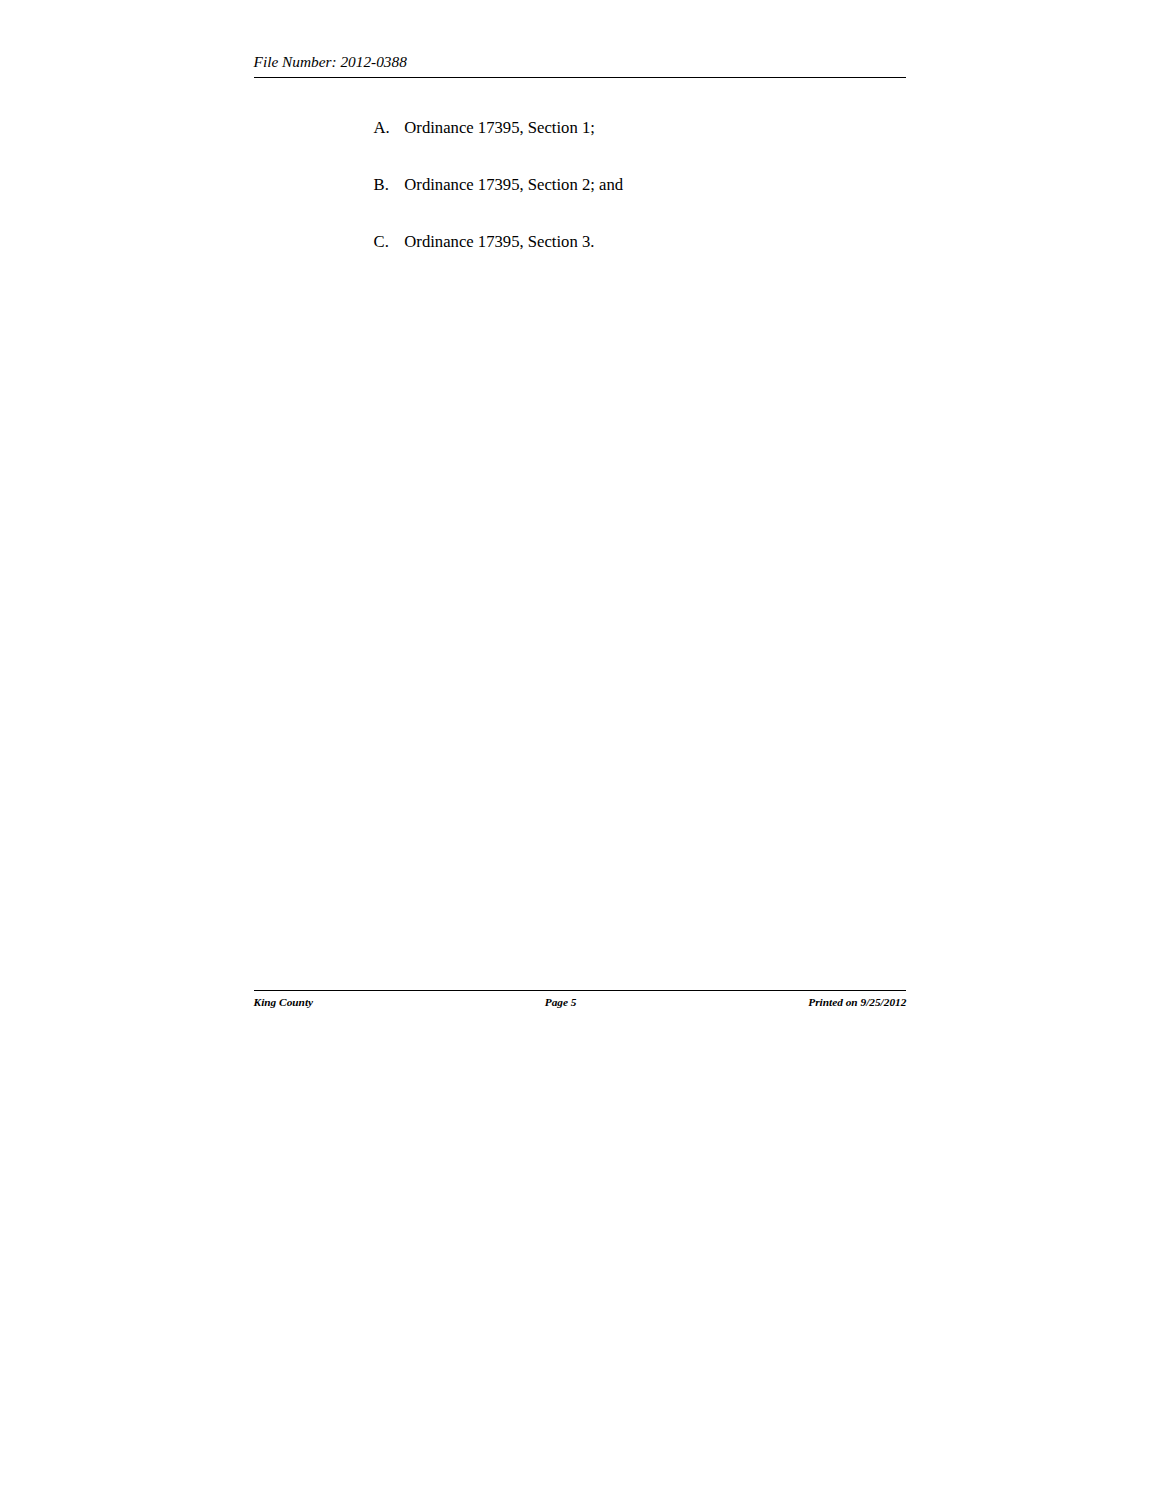File Number: 2012-0388
A. Ordinance 17395, Section 1;
B. Ordinance 17395, Section 2; and
C. Ordinance 17395, Section 3.
King County
Page 5
Printed on 9/25/2012